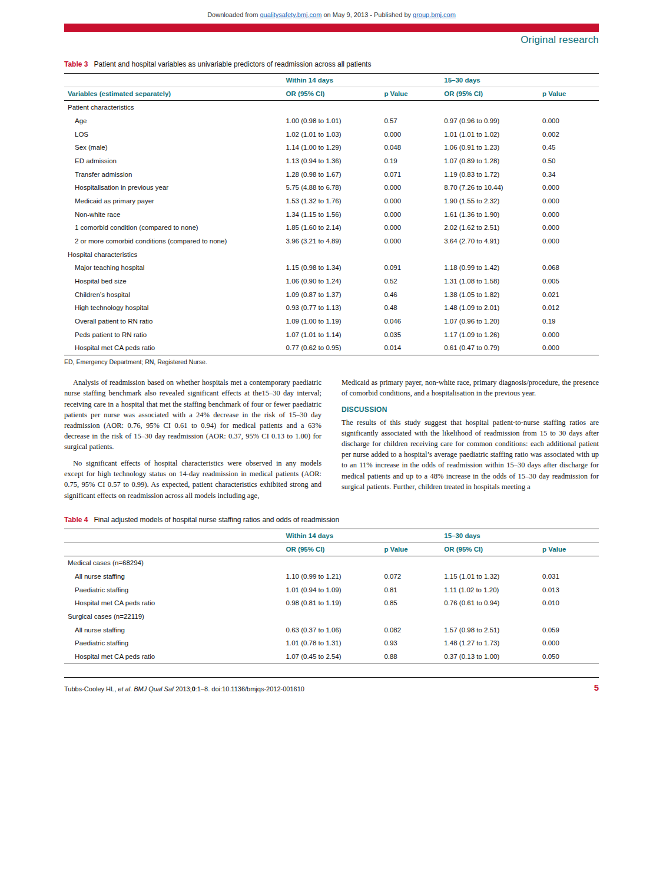Downloaded from qualitysafety.bmj.com on May 9, 2013 - Published by group.bmj.com
Original research
Table 3 Patient and hospital variables as univariable predictors of readmission across all patients
| | Within 14 days | 15–30 days |
| --- | --- | --- |
| Variables (estimated separately) | OR (95% CI) | p Value | OR (95% CI) | p Value |
| Patient characteristics | | | | |
| Age | 1.00 (0.98 to 1.01) | 0.57 | 0.97 (0.96 to 0.99) | 0.000 |
| LOS | 1.02 (1.01 to 1.03) | 0.000 | 1.01 (1.01 to 1.02) | 0.002 |
| Sex (male) | 1.14 (1.00 to 1.29) | 0.048 | 1.06 (0.91 to 1.23) | 0.45 |
| ED admission | 1.13 (0.94 to 1.36) | 0.19 | 1.07 (0.89 to 1.28) | 0.50 |
| Transfer admission | 1.28 (0.98 to 1.67) | 0.071 | 1.19 (0.83 to 1.72) | 0.34 |
| Hospitalisation in previous year | 5.75 (4.88 to 6.78) | 0.000 | 8.70 (7.26 to 10.44) | 0.000 |
| Medicaid as primary payer | 1.53 (1.32 to 1.76) | 0.000 | 1.90 (1.55 to 2.32) | 0.000 |
| Non-white race | 1.34 (1.15 to 1.56) | 0.000 | 1.61 (1.36 to 1.90) | 0.000 |
| 1 comorbid condition (compared to none) | 1.85 (1.60 to 2.14) | 0.000 | 2.02 (1.62 to 2.51) | 0.000 |
| 2 or more comorbid conditions (compared to none) | 3.96 (3.21 to 4.89) | 0.000 | 3.64 (2.70 to 4.91) | 0.000 |
| Hospital characteristics | | | | |
| Major teaching hospital | 1.15 (0.98 to 1.34) | 0.091 | 1.18 (0.99 to 1.42) | 0.068 |
| Hospital bed size | 1.06 (0.90 to 1.24) | 0.52 | 1.31 (1.08 to 1.58) | 0.005 |
| Children’s hospital | 1.09 (0.87 to 1.37) | 0.46 | 1.38 (1.05 to 1.82) | 0.021 |
| High technology hospital | 0.93 (0.77 to 1.13) | 0.48 | 1.48 (1.09 to 2.01) | 0.012 |
| Overall patient to RN ratio | 1.09 (1.00 to 1.19) | 0.046 | 1.07 (0.96 to 1.20) | 0.19 |
| Peds patient to RN ratio | 1.07 (1.01 to 1.14) | 0.035 | 1.17 (1.09 to 1.26) | 0.000 |
| Hospital met CA peds ratio | 0.77 (0.62 to 0.95) | 0.014 | 0.61 (0.47 to 0.79) | 0.000 |
ED, Emergency Department; RN, Registered Nurse.
Analysis of readmission based on whether hospitals met a contemporary paediatric nurse staffing benchmark also revealed significant effects at the15–30 day interval; receiving care in a hospital that met the staffing benchmark of four or fewer paediatric patients per nurse was associated with a 24% decrease in the risk of 15–30 day readmission (AOR: 0.76, 95% CI 0.61 to 0.94) for medical patients and a 63% decrease in the risk of 15–30 day readmission (AOR: 0.37, 95% CI 0.13 to 1.00) for surgical patients.
No significant effects of hospital characteristics were observed in any models except for high technology status on 14-day readmission in medical patients (AOR: 0.75, 95% CI 0.57 to 0.99). As expected, patient characteristics exhibited strong and significant effects on readmission across all models including age,
Medicaid as primary payer, non-white race, primary diagnosis/procedure, the presence of comorbid conditions, and a hospitalisation in the previous year.
DISCUSSION
The results of this study suggest that hospital patient-to-nurse staffing ratios are significantly associated with the likelihood of readmission from 15 to 30 days after discharge for children receiving care for common conditions: each additional patient per nurse added to a hospital’s average paediatric staffing ratio was associated with up to an 11% increase in the odds of readmission within 15–30 days after discharge for medical patients and up to a 48% increase in the odds of 15–30 day readmission for surgical patients. Further, children treated in hospitals meeting a
Table 4 Final adjusted models of hospital nurse staffing ratios and odds of readmission
| | Within 14 days | 15–30 days |
| --- | --- | --- |
| | OR (95% CI) | p Value | OR (95% CI) | p Value |
| Medical cases (n=68294) | | | | |
| All nurse staffing | 1.10 (0.99 to 1.21) | 0.072 | 1.15 (1.01 to 1.32) | 0.031 |
| Paediatric staffing | 1.01 (0.94 to 1.09) | 0.81 | 1.11 (1.02 to 1.20) | 0.013 |
| Hospital met CA peds ratio | 0.98 (0.81 to 1.19) | 0.85 | 0.76 (0.61 to 0.94) | 0.010 |
| Surgical cases (n=22119) | | | | |
| All nurse staffing | 0.63 (0.37 to 1.06) | 0.082 | 1.57 (0.98 to 2.51) | 0.059 |
| Paediatric staffing | 1.01 (0.78 to 1.31) | 0.93 | 1.48 (1.27 to 1.73) | 0.000 |
| Hospital met CA peds ratio | 1.07 (0.45 to 2.54) | 0.88 | 0.37 (0.13 to 1.00) | 0.050 |
Tubbs-Cooley HL, et al. BMJ Qual Saf 2013;0:1–8. doi:10.1136/bmjqs-2012-001610
5